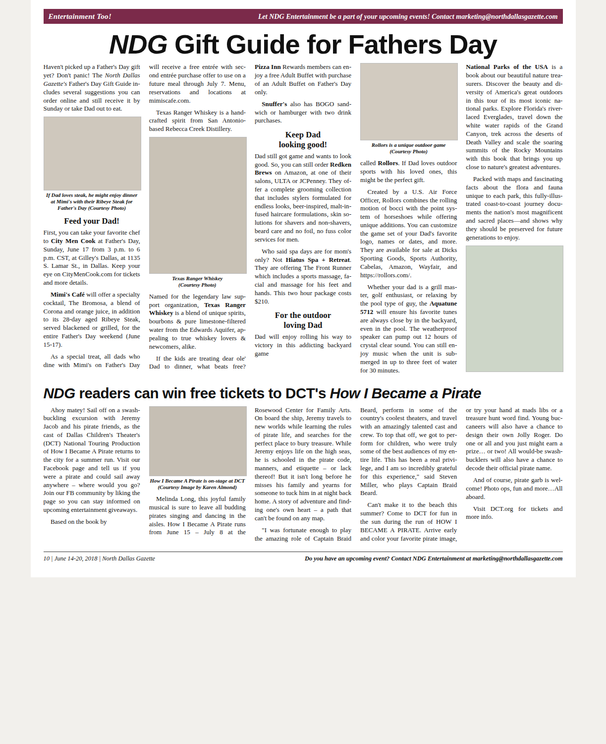Entertainment Too!
Let NDG Entertainment be a part of your upcoming events! Contact marketing@northdallasgazette.com
NDG Gift Guide for Fathers Day
Haven't picked up a Father's Day gift yet? Don't panic! The North Dallas Gazette's Father's Day Gift Guide includes several suggestions you can order online and still receive it by Sunday or take Dad out to eat.
If Dad loves steak, he might enjoy dinner at Mimi's with their Ribeye Steak for Father's Day (Courtesy Photo)
Feed your Dad!
First, you can take your favorite chef to City Men Cook at Father's Day, Sunday, June 17 from 3 p.m. to 6 p.m. CST, at Gilley's Dallas, at 1135 S. Lamar St., in Dallas. Keep your eye on CityMenCook.com for tickets and more details.
Mimi's Café will offer a specialty cocktail, The Bromosa, a blend of Corona and orange juice, in addition to its 28-day aged Ribeye Steak, served blackened or grilled, for the entire Father's Day weekend (June 15-17).
As a special treat, all dads who dine with Mimi's on Father's Day will receive a free entrée with second entrée purchase offer to use on a future meal through July 7. Menu, reservations and locations at mimiscafe.com.
Texas Ranger Whiskey is a handcrafted spirit from San Antonio-based Rebecca Creek Distillery.
Texas Ranger Whiskey
(Courtesy Photo)
Named for the legendary law support organization, Texas Ranger Whiskey is a blend of unique spirits, bourbons & pure limestone-filtered water from the Edwards Aquifer, appealing to true whiskey lovers & newcomers, alike.
If the kids are treating dear ole' Dad to dinner, what beats free? Pizza Inn Rewards members can enjoy a free Adult Buffet with purchase of an Adult Buffet on Father's Day only.
Snuffer's also has BOGO sandwich or hamburger with two drink purchases.
Keep Dad
looking good!
Dad still got game and wants to look good. So, you can still order Redken Brews on Amazon, at one of their salons, ULTA or JCPenney. They offer a complete grooming collection that includes stylers formulated for endless looks, beer-inspired, malt-infused haircare formulations, skin solutions for shavers and non-shavers, beard care and no foil, no fuss color services for men.
Who said spa days are for mom's only? Not Hiatus Spa + Retreat. They are offering The Front Runner which includes a sports massage, facial and massage for his feet and hands. This two hour package costs $210.
For the outdoor
loving Dad
Dad will enjoy rolling his way to victory in this addicting backyard game
Rollors is a unique outdoor game (Courtesy Photo)
called Rollors. If Dad loves outdoor sports with his loved ones, this might be the perfect gift.
Created by a U.S. Air Force Officer, Rollors combines the rolling motion of bocci with the point system of horseshoes while offering unique additions. You can customize the game set of your Dad's favorite logo, names or dates, and more. They are available for sale at Dicks Sporting Goods, Sports Authority, Cabelas, Amazon, Wayfair, and https://rollors.com/.
Whether your dad is a grill master, golf enthusiast, or relaxing by the pool type of guy, the Aquatune 5712 will ensure his favorite tunes are always close by in the backyard, even in the pool. The weatherproof speaker can pump out 12 hours of crystal clear sound. You can still enjoy music when the unit is submerged in up to three feet of water for 30 minutes.
National Parks of the USA is a book about our beautiful nature treasurers. Discover the beauty and diversity of America's great outdoors in this tour of its most iconic national parks. Explore Florida's river-laced Everglades, travel down the white water rapids of the Grand Canyon, trek across the deserts of Death Valley and scale the soaring summits of the Rocky Mountains with this book that brings you up close to nature's greatest adventures.
Packed with maps and fascinating facts about the flora and fauna unique to each park, this fully-illustrated coast-to-coast journey documents the nation's most magnificent and sacred places—and shows why they should be preserved for future generations to enjoy.
NDG readers can win free tickets to DCT's How I Became a Pirate
Ahoy matey! Sail off on a swashbuckling excursion with Jeremy Jacob and his pirate friends, as the cast of Dallas Children's Theater's (DCT) National Touring Production of How I Became A Pirate returns to the city for a summer run. Visit our Facebook page and tell us if you were a pirate and could sail away anywhere – where would you go? Join our FB community by liking the page so you can stay informed on upcoming entertainment giveaways.
Based on the book by
How I Became A Pirate is on-stage at DCT
(Courtesy Image by Karen Almond)
Melinda Long, this joyful family musical is sure to leave all budding pirates singing and dancing in the aisles. How I Became A Pirate runs from June 15 – July 8 at the Rosewood Center for Family Arts. On board the ship, Jeremy travels to new worlds while learning the rules of pirate life, and searches for the perfect place to bury treasure. While Jeremy enjoys life on the high seas, he is schooled in the pirate code, manners, and etiquette – or lack thereof! But it isn't long before he misses his family and yearns for someone to tuck him in at night back home. A story of adventure and finding one's own heart – a path that can't be found on any map.
"I was fortunate enough to play the amazing role of Captain Braid Beard, perform in some of the country's coolest theaters, and travel with an amazingly talented cast and crew. To top that off, we got to perform for children, who were truly some of the best audiences of my entire life. This has been a real privilege, and I am so incredibly grateful for this experience," said Steven Miller, who plays Captain Braid Beard.
Can't make it to the beach this summer? Come to DCT for fun in the sun during the run of HOW I BECAME A PIRATE. Arrive early and color your favorite pirate image, or try your hand at mads libs or a treasure hunt word find. Young buccaneers will also have a chance to design their own Jolly Roger. Do one or all and you just might earn a prize… or two! All would-be swashbucklers will also have a chance to decode their official pirate name.
And of course, pirate garb is welcome! Photo ops, fun and more…All aboard.
Visit DCT.org for tickets and more info.
10 | June 14-20, 2018 | North Dallas Gazette
Do you have an upcoming event? Contact NDG Entertainment at marketing@northdallasgazette.com